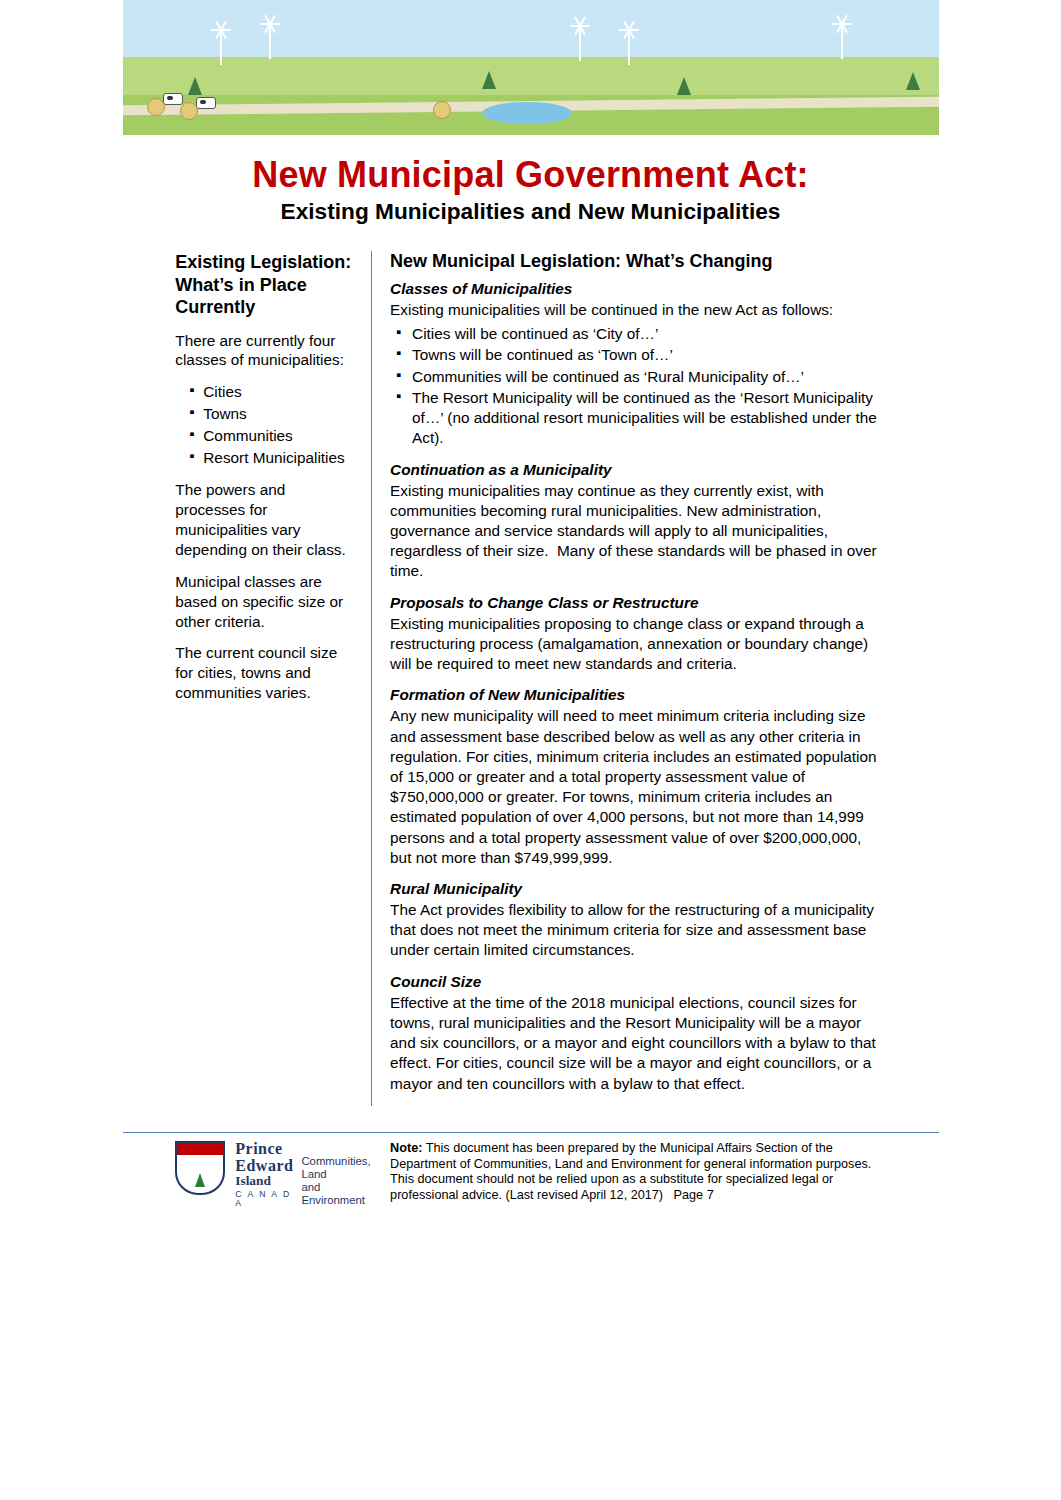New Municipal Government Act:
Existing Municipalities and New Municipalities
Existing Legislation: What’s in Place Currently
There are currently four classes of municipalities:
Cities
Towns
Communities
Resort Municipalities
The powers and processes for municipalities vary depending on their class.
Municipal classes are based on specific size or other criteria.
The current council size for cities, towns and communities varies.
New Municipal Legislation: What’s Changing
Classes of Municipalities
Existing municipalities will be continued in the new Act as follows:
Cities will be continued as ‘City of…’
Towns will be continued as ‘Town of…’
Communities will be continued as ‘Rural Municipality of…’
The Resort Municipality will be continued as the ‘Resort Municipality of…’ (no additional resort municipalities will be established under the Act).
Continuation as a Municipality
Existing municipalities may continue as they currently exist, with communities becoming rural municipalities. New administration, governance and service standards will apply to all municipalities, regardless of their size. Many of these standards will be phased in over time.
Proposals to Change Class or Restructure
Existing municipalities proposing to change class or expand through a restructuring process (amalgamation, annexation or boundary change) will be required to meet new standards and criteria.
Formation of New Municipalities
Any new municipality will need to meet minimum criteria including size and assessment base described below as well as any other criteria in regulation. For cities, minimum criteria includes an estimated population of 15,000 or greater and a total property assessment value of $750,000,000 or greater. For towns, minimum criteria includes an estimated population of over 4,000 persons, but not more than 14,999 persons and a total property assessment value of over $200,000,000, but not more than $749,999,999.
Rural Municipality
The Act provides flexibility to allow for the restructuring of a municipality that does not meet the minimum criteria for size and assessment base under certain limited circumstances.
Council Size
Effective at the time of the 2018 municipal elections, council sizes for towns, rural municipalities and the Resort Municipality will be a mayor and six councillors, or a mayor and eight councillors with a bylaw to that effect. For cities, council size will be a mayor and eight councillors, or a mayor and ten councillors with a bylaw to that effect.
Prince
Edward Island C A N A D A
Communities, Land
and Environment
Note: This document has been prepared by the Municipal Affairs Section of the Department of Communities, Land and Environment for general information purposes. This document should not be relied upon as a substitute for specialized legal or professional advice. (Last revised April 12, 2017) Page 7